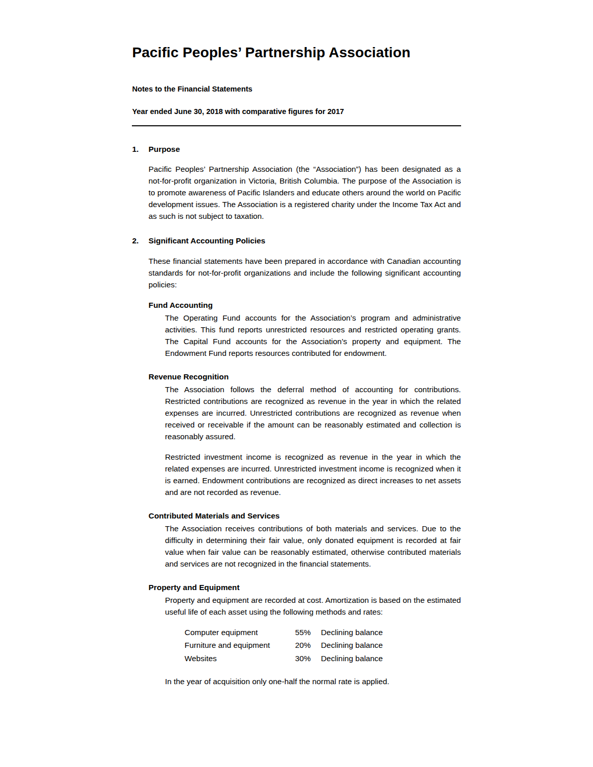Pacific Peoples’ Partnership Association
Notes to the Financial Statements
Year ended June 30, 2018 with comparative figures for 2017
Purpose
Pacific Peoples’ Partnership Association (the “Association”) has been designated as a not-for-profit organization in Victoria, British Columbia. The purpose of the Association is to promote awareness of Pacific Islanders and educate others around the world on Pacific development issues. The Association is a registered charity under the Income Tax Act and as such is not subject to taxation.
Significant Accounting Policies
These financial statements have been prepared in accordance with Canadian accounting standards for not-for-profit organizations and include the following significant accounting policies:
Fund Accounting
The Operating Fund accounts for the Association’s program and administrative activities. This fund reports unrestricted resources and restricted operating grants. The Capital Fund accounts for the Association’s property and equipment. The Endowment Fund reports resources contributed for endowment.
Revenue Recognition
The Association follows the deferral method of accounting for contributions. Restricted contributions are recognized as revenue in the year in which the related expenses are incurred. Unrestricted contributions are recognized as revenue when received or receivable if the amount can be reasonably estimated and collection is reasonably assured.
Restricted investment income is recognized as revenue in the year in which the related expenses are incurred. Unrestricted investment income is recognized when it is earned. Endowment contributions are recognized as direct increases to net assets and are not recorded as revenue.
Contributed Materials and Services
The Association receives contributions of both materials and services. Due to the difficulty in determining their fair value, only donated equipment is recorded at fair value when fair value can be reasonably estimated, otherwise contributed materials and services are not recognized in the financial statements.
Property and Equipment
Property and equipment are recorded at cost. Amortization is based on the estimated useful life of each asset using the following methods and rates:
| Computer equipment | 55% | Declining balance |
| Furniture and equipment | 20% | Declining balance |
| Websites | 30% | Declining balance |
In the year of acquisition only one-half the normal rate is applied.